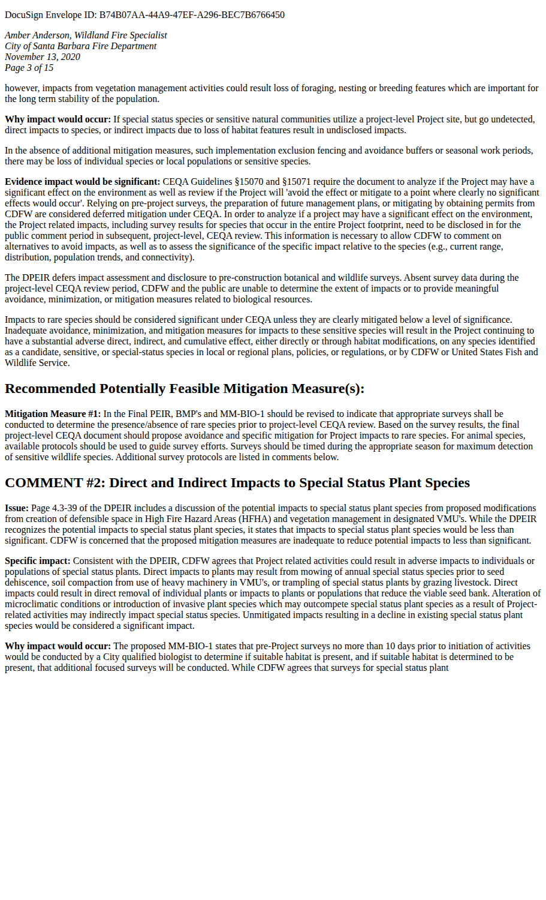DocuSign Envelope ID: B74B07AA-44A9-47EF-A296-BEC7B6766450
Amber Anderson, Wildland Fire Specialist
City of Santa Barbara Fire Department
November 13, 2020
Page 3 of 15
however, impacts from vegetation management activities could result loss of foraging, nesting or breeding features which are important for the long term stability of the population.
Why impact would occur: If special status species or sensitive natural communities utilize a project-level Project site, but go undetected, direct impacts to species, or indirect impacts due to loss of habitat features result in undisclosed impacts.
In the absence of additional mitigation measures, such implementation exclusion fencing and avoidance buffers or seasonal work periods, there may be loss of individual species or local populations or sensitive species.
Evidence impact would be significant: CEQA Guidelines §15070 and §15071 require the document to analyze if the Project may have a significant effect on the environment as well as review if the Project will 'avoid the effect or mitigate to a point where clearly no significant effects would occur'. Relying on pre-project surveys, the preparation of future management plans, or mitigating by obtaining permits from CDFW are considered deferred mitigation under CEQA. In order to analyze if a project may have a significant effect on the environment, the Project related impacts, including survey results for species that occur in the entire Project footprint, need to be disclosed in for the public comment period in subsequent, project-level, CEQA review. This information is necessary to allow CDFW to comment on alternatives to avoid impacts, as well as to assess the significance of the specific impact relative to the species (e.g., current range, distribution, population trends, and connectivity).
The DPEIR defers impact assessment and disclosure to pre-construction botanical and wildlife surveys. Absent survey data during the project-level CEQA review period, CDFW and the public are unable to determine the extent of impacts or to provide meaningful avoidance, minimization, or mitigation measures related to biological resources.
Impacts to rare species should be considered significant under CEQA unless they are clearly mitigated below a level of significance. Inadequate avoidance, minimization, and mitigation measures for impacts to these sensitive species will result in the Project continuing to have a substantial adverse direct, indirect, and cumulative effect, either directly or through habitat modifications, on any species identified as a candidate, sensitive, or special-status species in local or regional plans, policies, or regulations, or by CDFW or United States Fish and Wildlife Service.
Recommended Potentially Feasible Mitigation Measure(s):
Mitigation Measure #1: In the Final PEIR, BMP's and MM-BIO-1 should be revised to indicate that appropriate surveys shall be conducted to determine the presence/absence of rare species prior to project-level CEQA review. Based on the survey results, the final project-level CEQA document should propose avoidance and specific mitigation for Project impacts to rare species. For animal species, available protocols should be used to guide survey efforts. Surveys should be timed during the appropriate season for maximum detection of sensitive wildlife species. Additional survey protocols are listed in comments below.
COMMENT #2: Direct and Indirect Impacts to Special Status Plant Species
Issue: Page 4.3-39 of the DPEIR includes a discussion of the potential impacts to special status plant species from proposed modifications from creation of defensible space in High Fire Hazard Areas (HFHA) and vegetation management in designated VMU's. While the DPEIR recognizes the potential impacts to special status plant species, it states that impacts to special status plant species would be less than significant. CDFW is concerned that the proposed mitigation measures are inadequate to reduce potential impacts to less than significant.
Specific impact: Consistent with the DPEIR, CDFW agrees that Project related activities could result in adverse impacts to individuals or populations of special status plants. Direct impacts to plants may result from mowing of annual special status species prior to seed dehiscence, soil compaction from use of heavy machinery in VMU's, or trampling of special status plants by grazing livestock. Direct impacts could result in direct removal of individual plants or impacts to plants or populations that reduce the viable seed bank. Alteration of microclimatic conditions or introduction of invasive plant species which may outcompete special status plant species as a result of Project-related activities may indirectly impact special status species. Unmitigated impacts resulting in a decline in existing special status plant species would be considered a significant impact.
Why impact would occur: The proposed MM-BIO-1 states that pre-Project surveys no more than 10 days prior to initiation of activities would be conducted by a City qualified biologist to determine if suitable habitat is present, and if suitable habitat is determined to be present, that additional focused surveys will be conducted. While CDFW agrees that surveys for special status plant